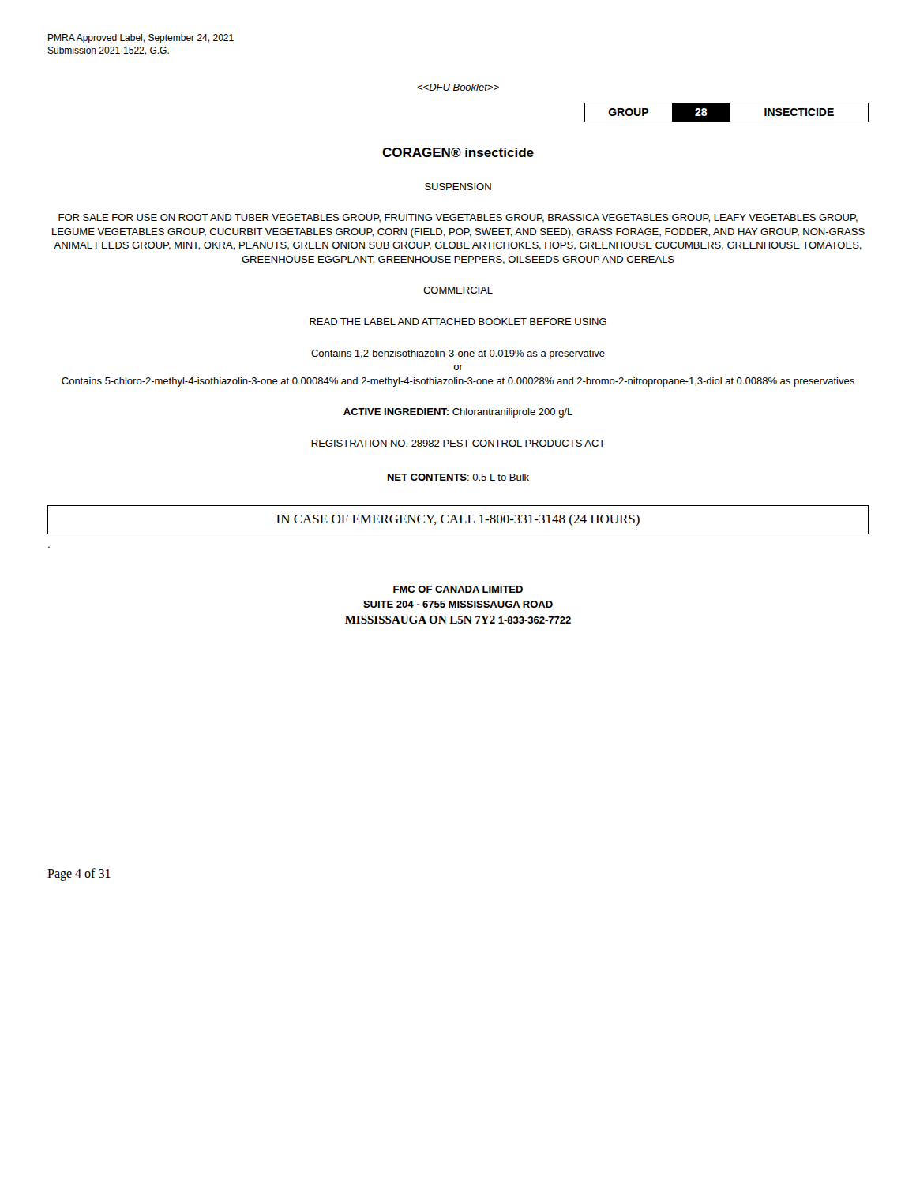PMRA Approved Label, September 24, 2021
Submission 2021-1522, G.G.
<<DFU Booklet>>
| GROUP | 28 | INSECTICIDE |
CORAGEN® insecticide
SUSPENSION
FOR SALE FOR USE ON ROOT AND TUBER VEGETABLES GROUP, FRUITING VEGETABLES GROUP, BRASSICA VEGETABLES GROUP, LEAFY VEGETABLES GROUP, LEGUME VEGETABLES GROUP, CUCURBIT VEGETABLES GROUP, CORN (FIELD, POP, SWEET, AND SEED), GRASS FORAGE, FODDER, AND HAY GROUP, NON-GRASS ANIMAL FEEDS GROUP, MINT, OKRA, PEANUTS, GREEN ONION SUB GROUP, GLOBE ARTICHOKES, HOPS, GREENHOUSE CUCUMBERS, GREENHOUSE TOMATOES, GREENHOUSE EGGPLANT, GREENHOUSE PEPPERS, OILSEEDS GROUP AND CEREALS
COMMERCIAL
READ THE LABEL AND ATTACHED BOOKLET BEFORE USING
Contains 1,2-benzisothiazolin-3-one at 0.019% as a preservative
or Contains 5-chloro-2-methyl-4-isothiazolin-3-one at 0.00084% and 2-methyl-4-isothiazolin-3-one at 0.00028% and 2-bromo-2-nitropropane-1,3-diol at 0.0088% as preservatives
ACTIVE INGREDIENT: Chlorantraniliprole 200 g/L
REGISTRATION NO. 28982 PEST CONTROL PRODUCTS ACT
NET CONTENTS: 0.5 L to Bulk
IN CASE OF EMERGENCY, CALL 1-800-331-3148 (24 HOURS)
.
FMC OF CANADA LIMITED
SUITE 204 - 6755 MISSISSAUGA ROAD
MISSISSAUGA ON L5N 7Y2 1-833-362-7722
Page 4 of 31